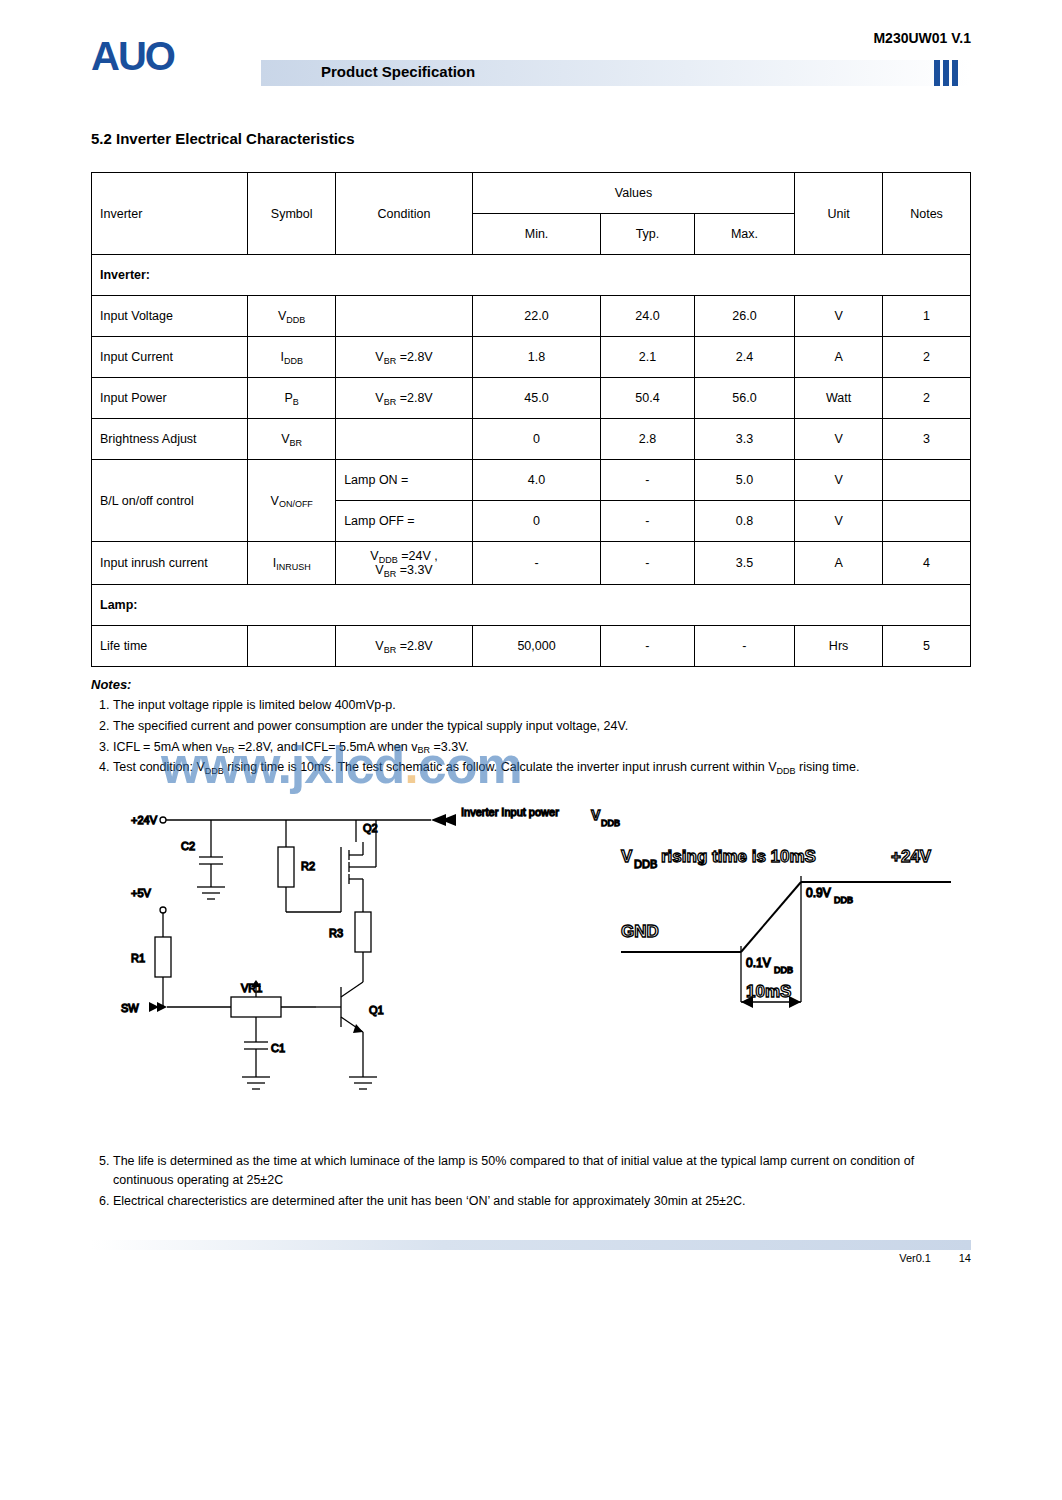AUO
M230UW01 V.1
Product Specification
5.2 Inverter Electrical Characteristics
| Inverter | Symbol | Condition | Values | Unit | Notes |
| --- | --- | --- | --- | --- | --- |
| Min. | Typ. | Max. |
| Inverter: |
| Input Voltage | V DDB | | 22.0 | 24.0 | 26.0 | V | 1 |
| Input Current | I DDB | V BR =2.8V | 1.8 | 2.1 | 2.4 | A | 2 |
| Input Power | P B | V BR =2.8V | 45.0 | 50.4 | 56.0 | Watt | 2 |
| Brightness Adjust | V BR | | 0 | 2.8 | 3.3 | V | 3 |
| B/L on/off control | V ON/OFF | Lamp ON = | 4.0 | - | 5.0 | V | |
| Lamp OFF = | 0 | - | 0.8 | V | |
| Input inrush current | I INRUSH | V DDB =24V , V BR =3.3V | - | - | 3.5 | A | 4 |
| Lamp: |
| Life time | | V BR =2.8V | 50,000 | - | - | Hrs | 5 |
Notes:
The input voltage ripple is limited below 400mVp-p.
The specified current and power consumption are under the typical supply input voltage, 24V.
ICFL = 5mA when vBR =2.8V, and ICFL= 5.5mA when vBR =3.3V.
Test condition: VDDB rising time is 10ms. The test schematic as follow. Calculate the inverter input inrush current within VDDB rising time.
www.jxlcd. com
+24V C2 R2 Q2 Inverter Input power V DDB +5V R1 SW VR1 C1 Q1 R3 V DDB rising time is 10mS +24V 0.9V DDB 0.1V DDB GND 10mS
The life is determined as the time at which luminace of the lamp is 50% compared to that of initial value at the typical lamp current on condition of continuous operating at 25±2C
Electrical charecteristics are determined after the unit has been ‘ON’ and stable for approximately 30min at 25±2C.
Ver0.1
14